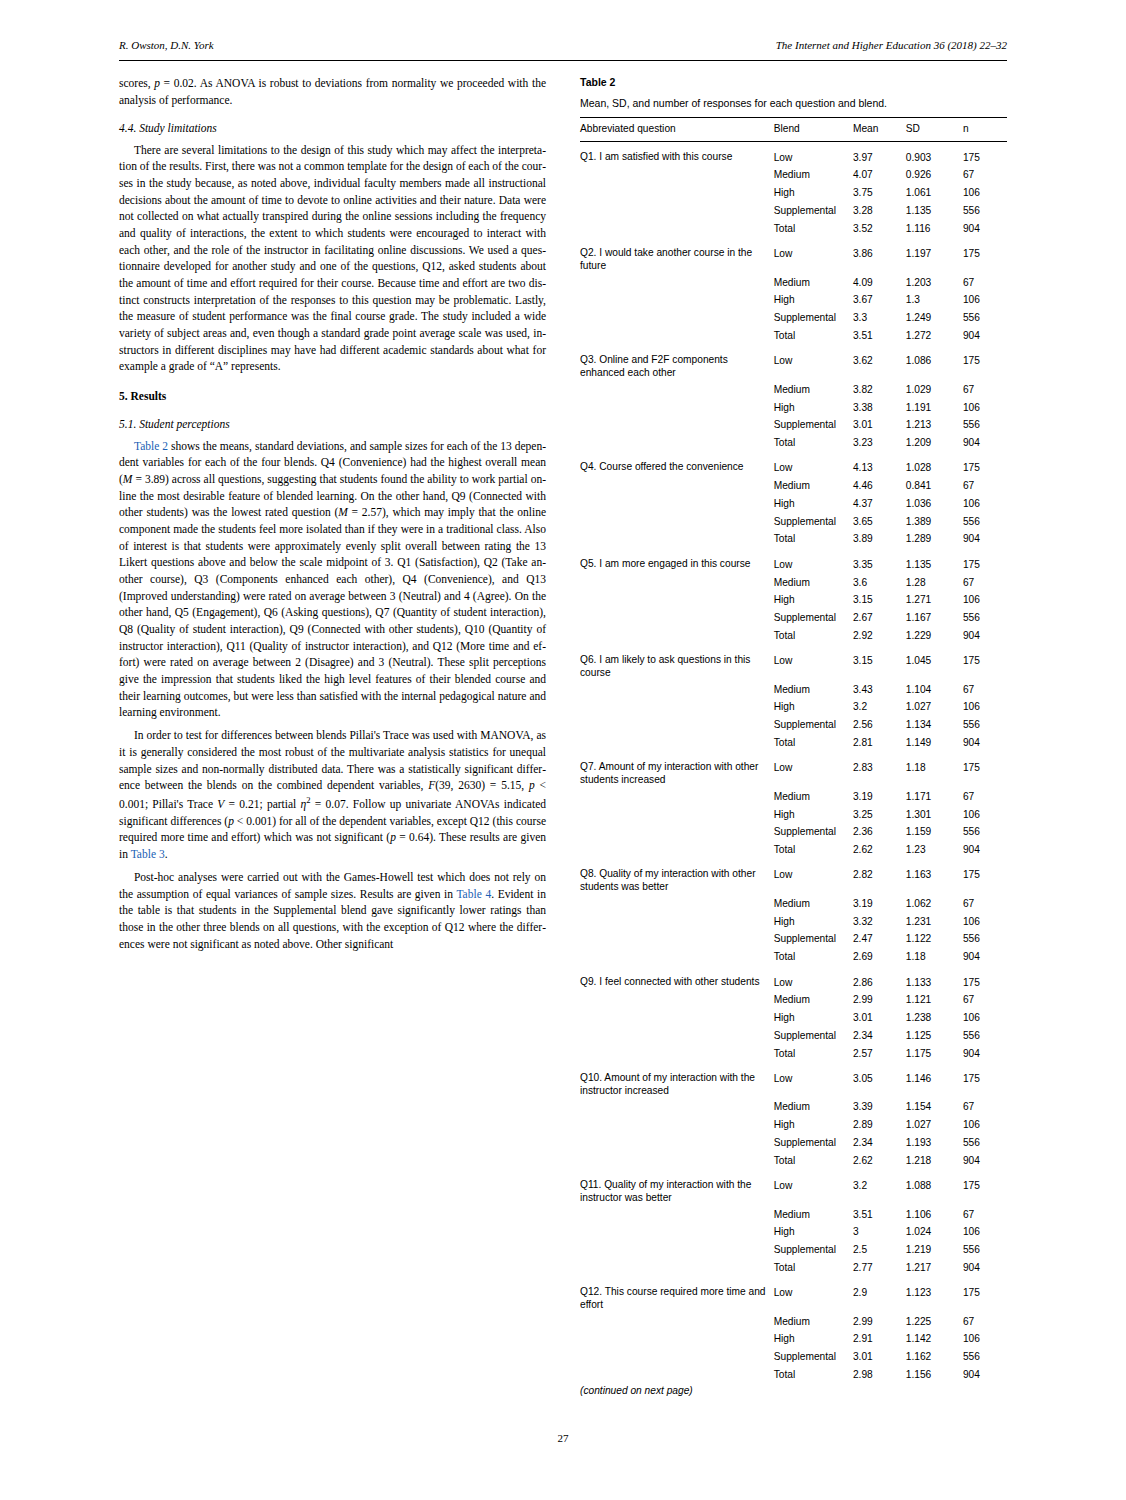R. Owston, D.N. York
The Internet and Higher Education 36 (2018) 22–32
scores, p = 0.02. As ANOVA is robust to deviations from normality we proceeded with the analysis of performance.
4.4. Study limitations
There are several limitations to the design of this study which may affect the interpretation of the results. First, there was not a common template for the design of each of the courses in the study because, as noted above, individual faculty members made all instructional decisions about the amount of time to devote to online activities and their nature. Data were not collected on what actually transpired during the online sessions including the frequency and quality of interactions, the extent to which students were encouraged to interact with each other, and the role of the instructor in facilitating online discussions. We used a questionnaire developed for another study and one of the questions, Q12, asked students about the amount of time and effort required for their course. Because time and effort are two distinct constructs interpretation of the responses to this question may be problematic. Lastly, the measure of student performance was the final course grade. The study included a wide variety of subject areas and, even though a standard grade point average scale was used, instructors in different disciplines may have had different academic standards about what for example a grade of “A” represents.
5. Results
5.1. Student perceptions
Table 2 shows the means, standard deviations, and sample sizes for each of the 13 dependent variables for each of the four blends. Q4 (Convenience) had the highest overall mean (M = 3.89) across all questions, suggesting that students found the ability to work partial online the most desirable feature of blended learning. On the other hand, Q9 (Connected with other students) was the lowest rated question (M = 2.57), which may imply that the online component made the students feel more isolated than if they were in a traditional class. Also of interest is that students were approximately evenly split overall between rating the 13 Likert questions above and below the scale midpoint of 3. Q1 (Satisfaction), Q2 (Take another course), Q3 (Components enhanced each other), Q4 (Convenience), and Q13 (Improved understanding) were rated on average between 3 (Neutral) and 4 (Agree). On the other hand, Q5 (Engagement), Q6 (Asking questions), Q7 (Quantity of student interaction), Q8 (Quality of student interaction), Q9 (Connected with other students), Q10 (Quantity of instructor interaction), Q11 (Quality of instructor interaction), and Q12 (More time and effort) were rated on average between 2 (Disagree) and 3 (Neutral). These split perceptions give the impression that students liked the high level features of their blended course and their learning outcomes, but were less than satisfied with the internal pedagogical nature and learning environment.
In order to test for differences between blends Pillai's Trace was used with MANOVA, as it is generally considered the most robust of the multivariate analysis statistics for unequal sample sizes and non-normally distributed data. There was a statistically significant difference between the blends on the combined dependent variables, F(39, 2630) = 5.15, p < 0.001; Pillai's Trace V = 0.21; partial η2 = 0.07. Follow up univariate ANOVAs indicated significant differences (p < 0.001) for all of the dependent variables, except Q12 (this course required more time and effort) which was not significant (p = 0.64). These results are given in Table 3.
Post-hoc analyses were carried out with the Games-Howell test which does not rely on the assumption of equal variances of sample sizes. Results are given in Table 4. Evident in the table is that students in the Supplemental blend gave significantly lower ratings than those in the other three blends on all questions, with the exception of Q12 where the differences were not significant as noted above. Other significant
Table 2
Mean, SD, and number of responses for each question and blend.
| Abbreviated question | Blend | Mean | SD | n |
| --- | --- | --- | --- | --- |
| Q1. I am satisfied with this course | Low | 3.97 | 0.903 | 175 |
| | Medium | 4.07 | 0.926 | 67 |
| | High | 3.75 | 1.061 | 106 |
| | Supplemental | 3.28 | 1.135 | 556 |
| | Total | 3.52 | 1.116 | 904 |
| Q2. I would take another course in the future | Low | 3.86 | 1.197 | 175 |
| | Medium | 4.09 | 1.203 | 67 |
| | High | 3.67 | 1.3 | 106 |
| | Supplemental | 3.3 | 1.249 | 556 |
| | Total | 3.51 | 1.272 | 904 |
| Q3. Online and F2F components enhanced each other | Low | 3.62 | 1.086 | 175 |
| | Medium | 3.82 | 1.029 | 67 |
| | High | 3.38 | 1.191 | 106 |
| | Supplemental | 3.01 | 1.213 | 556 |
| | Total | 3.23 | 1.209 | 904 |
| Q4. Course offered the convenience | Low | 4.13 | 1.028 | 175 |
| | Medium | 4.46 | 0.841 | 67 |
| | High | 4.37 | 1.036 | 106 |
| | Supplemental | 3.65 | 1.389 | 556 |
| | Total | 3.89 | 1.289 | 904 |
| Q5. I am more engaged in this course | Low | 3.35 | 1.135 | 175 |
| | Medium | 3.6 | 1.28 | 67 |
| | High | 3.15 | 1.271 | 106 |
| | Supplemental | 2.67 | 1.167 | 556 |
| | Total | 2.92 | 1.229 | 904 |
| Q6. I am likely to ask questions in this course | Low | 3.15 | 1.045 | 175 |
| | Medium | 3.43 | 1.104 | 67 |
| | High | 3.2 | 1.027 | 106 |
| | Supplemental | 2.56 | 1.134 | 556 |
| | Total | 2.81 | 1.149 | 904 |
| Q7. Amount of my interaction with other students increased | Low | 2.83 | 1.18 | 175 |
| | Medium | 3.19 | 1.171 | 67 |
| | High | 3.25 | 1.301 | 106 |
| | Supplemental | 2.36 | 1.159 | 556 |
| | Total | 2.62 | 1.23 | 904 |
| Q8. Quality of my interaction with other students was better | Low | 2.82 | 1.163 | 175 |
| | Medium | 3.19 | 1.062 | 67 |
| | High | 3.32 | 1.231 | 106 |
| | Supplemental | 2.47 | 1.122 | 556 |
| | Total | 2.69 | 1.18 | 904 |
| Q9. I feel connected with other students | Low | 2.86 | 1.133 | 175 |
| | Medium | 2.99 | 1.121 | 67 |
| | High | 3.01 | 1.238 | 106 |
| | Supplemental | 2.34 | 1.125 | 556 |
| | Total | 2.57 | 1.175 | 904 |
| Q10. Amount of my interaction with the instructor increased | Low | 3.05 | 1.146 | 175 |
| | Medium | 3.39 | 1.154 | 67 |
| | High | 2.89 | 1.027 | 106 |
| | Supplemental | 2.34 | 1.193 | 556 |
| | Total | 2.62 | 1.218 | 904 |
| Q11. Quality of my interaction with the instructor was better | Low | 3.2 | 1.088 | 175 |
| | Medium | 3.51 | 1.106 | 67 |
| | High | 3 | 1.024 | 106 |
| | Supplemental | 2.5 | 1.219 | 556 |
| | Total | 2.77 | 1.217 | 904 |
| Q12. This course required more time and effort | Low | 2.9 | 1.123 | 175 |
| | Medium | 2.99 | 1.225 | 67 |
| | High | 2.91 | 1.142 | 106 |
| | Supplemental | 3.01 | 1.162 | 556 |
| | Total | 2.98 | 1.156 | 904 |
(continued on next page)
27